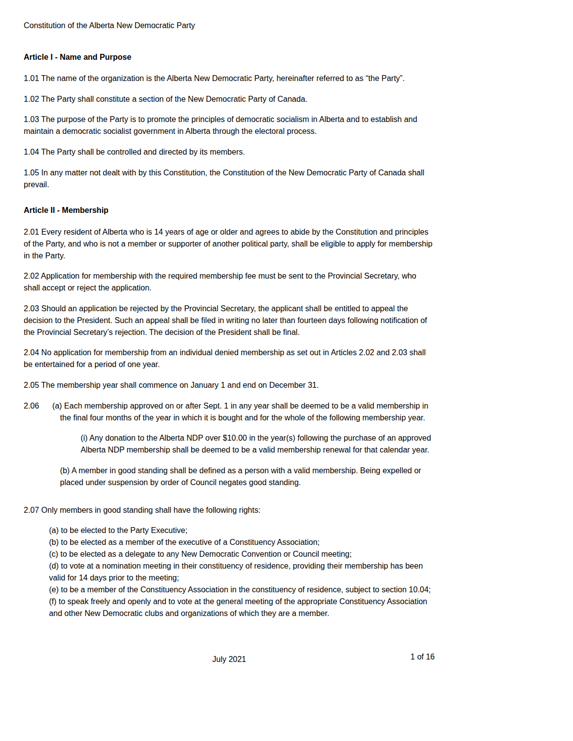Constitution of the Alberta New Democratic Party
Article I - Name and Purpose
1.01 The name of the organization is the Alberta New Democratic Party, hereinafter referred to as “the Party”.
1.02 The Party shall constitute a section of the New Democratic Party of Canada.
1.03 The purpose of the Party is to promote the principles of democratic socialism in Alberta and to establish and maintain a democratic socialist government in Alberta through the electoral process.
1.04 The Party shall be controlled and directed by its members.
1.05 In any matter not dealt with by this Constitution, the Constitution of the New Democratic Party of Canada shall prevail.
Article II - Membership
2.01 Every resident of Alberta who is 14 years of age or older and agrees to abide by the Constitution and principles of the Party, and who is not a member or supporter of another political party, shall be eligible to apply for membership in the Party.
2.02 Application for membership with the required membership fee must be sent to the Provincial Secretary, who shall accept or reject the application.
2.03 Should an application be rejected by the Provincial Secretary, the applicant shall be entitled to appeal the decision to the President. Such an appeal shall be filed in writing no later than fourteen days following notification of the Provincial Secretary’s rejection. The decision of the President shall be final.
2.04 No application for membership from an individual denied membership as set out in Articles 2.02 and 2.03 shall be entertained for a period of one year.
2.05 The membership year shall commence on January 1 and end on December 31.
2.06 (a) Each membership approved on or after Sept. 1 in any year shall be deemed to be a valid membership in the final four months of the year in which it is bought and for the whole of the following membership year.
(i) Any donation to the Alberta NDP over $10.00 in the year(s) following the purchase of an approved Alberta NDP membership shall be deemed to be a valid membership renewal for that calendar year.
(b) A member in good standing shall be defined as a person with a valid membership. Being expelled or placed under suspension by order of Council negates good standing.
2.07 Only members in good standing shall have the following rights:
(a) to be elected to the Party Executive;
(b) to be elected as a member of the executive of a Constituency Association;
(c) to be elected as a delegate to any New Democratic Convention or Council meeting;
(d) to vote at a nomination meeting in their constituency of residence, providing their membership has been valid for 14 days prior to the meeting;
(e) to be a member of the Constituency Association in the constituency of residence, subject to section 10.04;
(f) to speak freely and openly and to vote at the general meeting of the appropriate Constituency Association and other New Democratic clubs and organizations of which they are a member.
1 of 16
July 2021